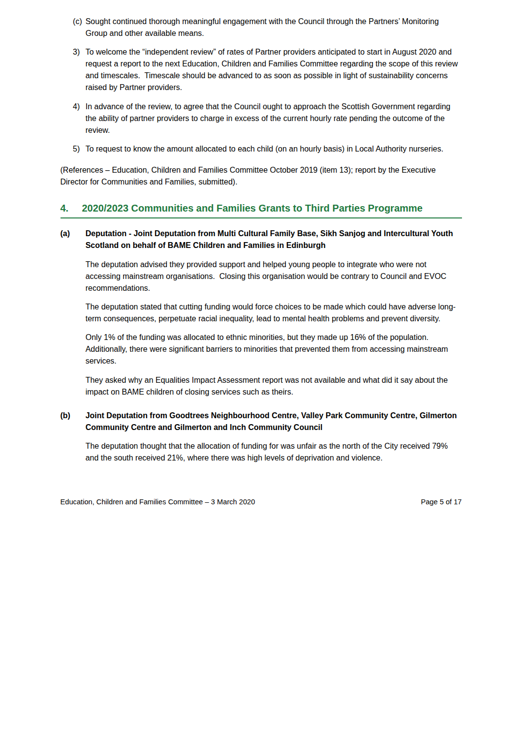(c)
Sought continued thorough meaningful engagement with the Council through the Partners’ Monitoring Group and other available means.
3)
To welcome the “independent review” of rates of Partner providers anticipated to start in August 2020 and request a report to the next Education, Children and Families Committee regarding the scope of this review and timescales. Timescale should be advanced to as soon as possible in light of sustainability concerns raised by Partner providers.
4)
In advance of the review, to agree that the Council ought to approach the Scottish Government regarding the ability of partner providers to charge in excess of the current hourly rate pending the outcome of the review.
5)
To request to know the amount allocated to each child (on an hourly basis) in Local Authority nurseries.
(References – Education, Children and Families Committee October 2019 (item 13); report by the Executive Director for Communities and Families, submitted).
4. 2020/2023 Communities and Families Grants to Third Parties Programme
(a)
Deputation - Joint Deputation from Multi Cultural Family Base, Sikh Sanjog and Intercultural Youth Scotland on behalf of BAME Children and Families in Edinburgh
The deputation advised they provided support and helped young people to integrate who were not accessing mainstream organisations. Closing this organisation would be contrary to Council and EVOC recommendations.
The deputation stated that cutting funding would force choices to be made which could have adverse long-term consequences, perpetuate racial inequality, lead to mental health problems and prevent diversity.
Only 1% of the funding was allocated to ethnic minorities, but they made up 16% of the population. Additionally, there were significant barriers to minorities that prevented them from accessing mainstream services.
They asked why an Equalities Impact Assessment report was not available and what did it say about the impact on BAME children of closing services such as theirs.
(b)
Joint Deputation from Goodtrees Neighbourhood Centre, Valley Park Community Centre, Gilmerton Community Centre and Gilmerton and Inch Community Council
The deputation thought that the allocation of funding for was unfair as the north of the City received 79% and the south received 21%, where there was high levels of deprivation and violence.
Education, Children and Families Committee – 3 March 2020 Page 5 of 17